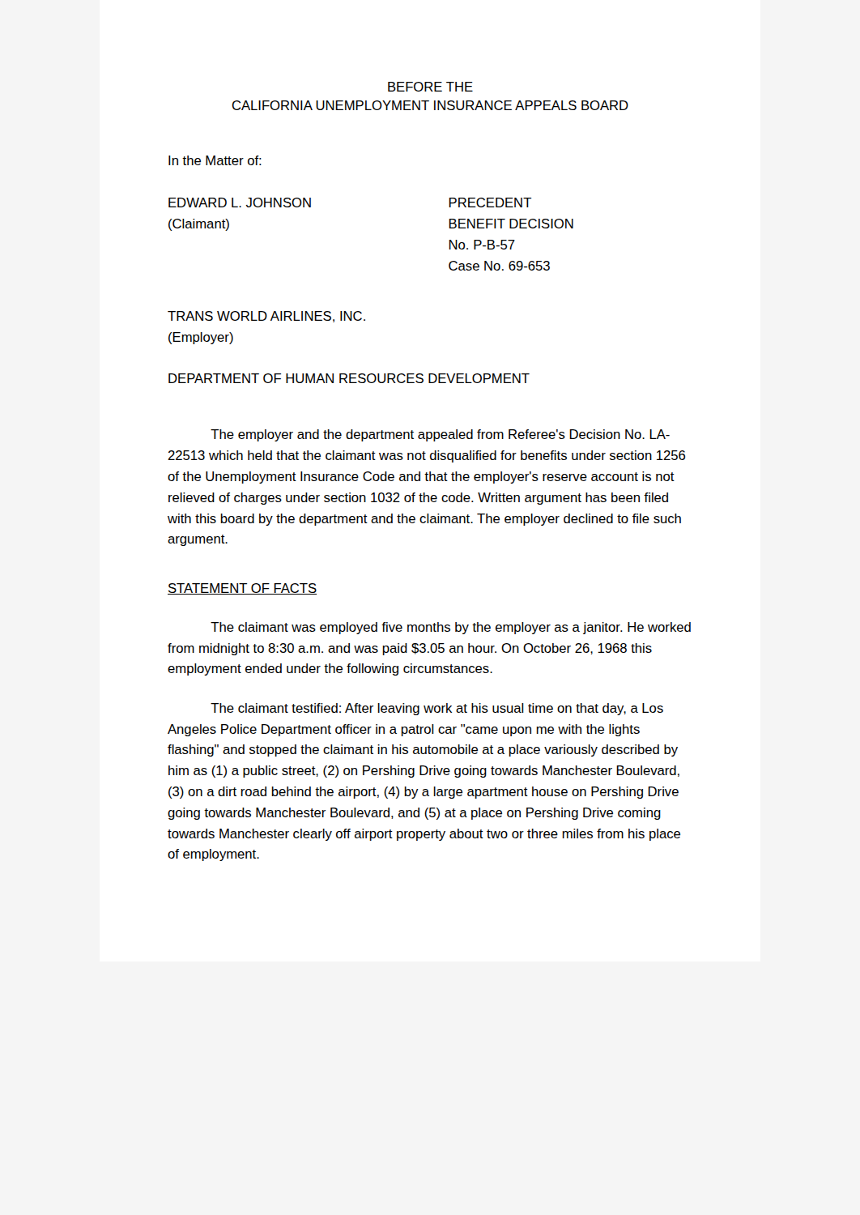BEFORE THE
CALIFORNIA UNEMPLOYMENT INSURANCE APPEALS BOARD
In the Matter of:
| EDWARD L. JOHNSON (Claimant) | PRECEDENT BENEFIT DECISION No. P-B-57 Case No. 69-653 |
TRANS WORLD AIRLINES, INC.
(Employer)
DEPARTMENT OF HUMAN RESOURCES DEVELOPMENT
The employer and the department appealed from Referee's Decision No. LA-22513 which held that the claimant was not disqualified for benefits under section 1256 of the Unemployment Insurance Code and that the employer's reserve account is not relieved of charges under section 1032 of the code. Written argument has been filed with this board by the department and the claimant. The employer declined to file such argument.
STATEMENT OF FACTS
The claimant was employed five months by the employer as a janitor. He worked from midnight to 8:30 a.m. and was paid $3.05 an hour. On October 26, 1968 this employment ended under the following circumstances.
The claimant testified: After leaving work at his usual time on that day, a Los Angeles Police Department officer in a patrol car "came upon me with the lights flashing" and stopped the claimant in his automobile at a place variously described by him as (1) a public street, (2) on Pershing Drive going towards Manchester Boulevard, (3) on a dirt road behind the airport, (4) by a large apartment house on Pershing Drive going towards Manchester Boulevard, and (5) at a place on Pershing Drive coming towards Manchester clearly off airport property about two or three miles from his place of employment.